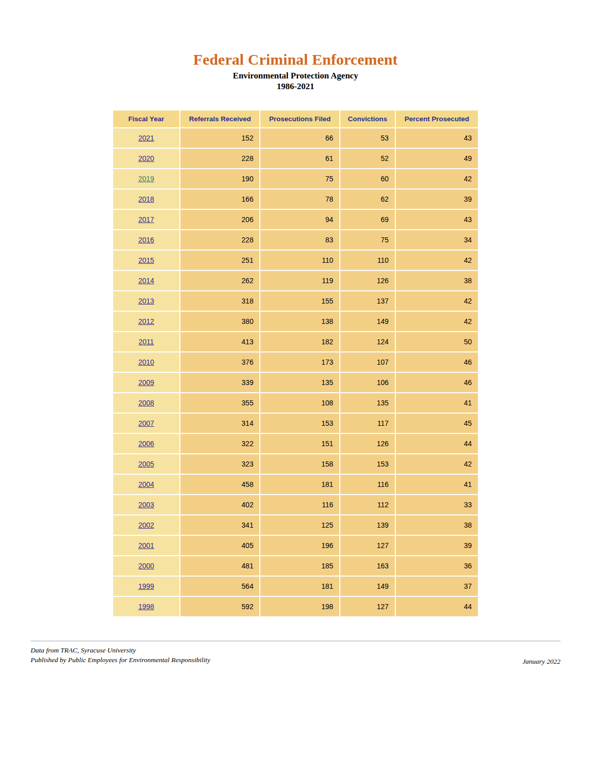Federal Criminal Enforcement
Environmental Protection Agency
1986-2021
| Fiscal Year | Referrals Received | Prosecutions Filed | Convictions | Percent Prosecuted |
| --- | --- | --- | --- | --- |
| 2021 | 152 | 66 | 53 | 43 |
| 2020 | 228 | 61 | 52 | 49 |
| 2019 | 190 | 75 | 60 | 42 |
| 2018 | 166 | 78 | 62 | 39 |
| 2017 | 206 | 94 | 69 | 43 |
| 2016 | 228 | 83 | 75 | 34 |
| 2015 | 251 | 110 | 110 | 42 |
| 2014 | 262 | 119 | 126 | 38 |
| 2013 | 318 | 155 | 137 | 42 |
| 2012 | 380 | 138 | 149 | 42 |
| 2011 | 413 | 182 | 124 | 50 |
| 2010 | 376 | 173 | 107 | 46 |
| 2009 | 339 | 135 | 106 | 46 |
| 2008 | 355 | 108 | 135 | 41 |
| 2007 | 314 | 153 | 117 | 45 |
| 2006 | 322 | 151 | 126 | 44 |
| 2005 | 323 | 158 | 153 | 42 |
| 2004 | 458 | 181 | 116 | 41 |
| 2003 | 402 | 116 | 112 | 33 |
| 2002 | 341 | 125 | 139 | 38 |
| 2001 | 405 | 196 | 127 | 39 |
| 2000 | 481 | 185 | 163 | 36 |
| 1999 | 564 | 181 | 149 | 37 |
| 1998 | 592 | 198 | 127 | 44 |
Data from TRAC, Syracuse University
Published by Public Employees for Environmental Responsibility
January 2022